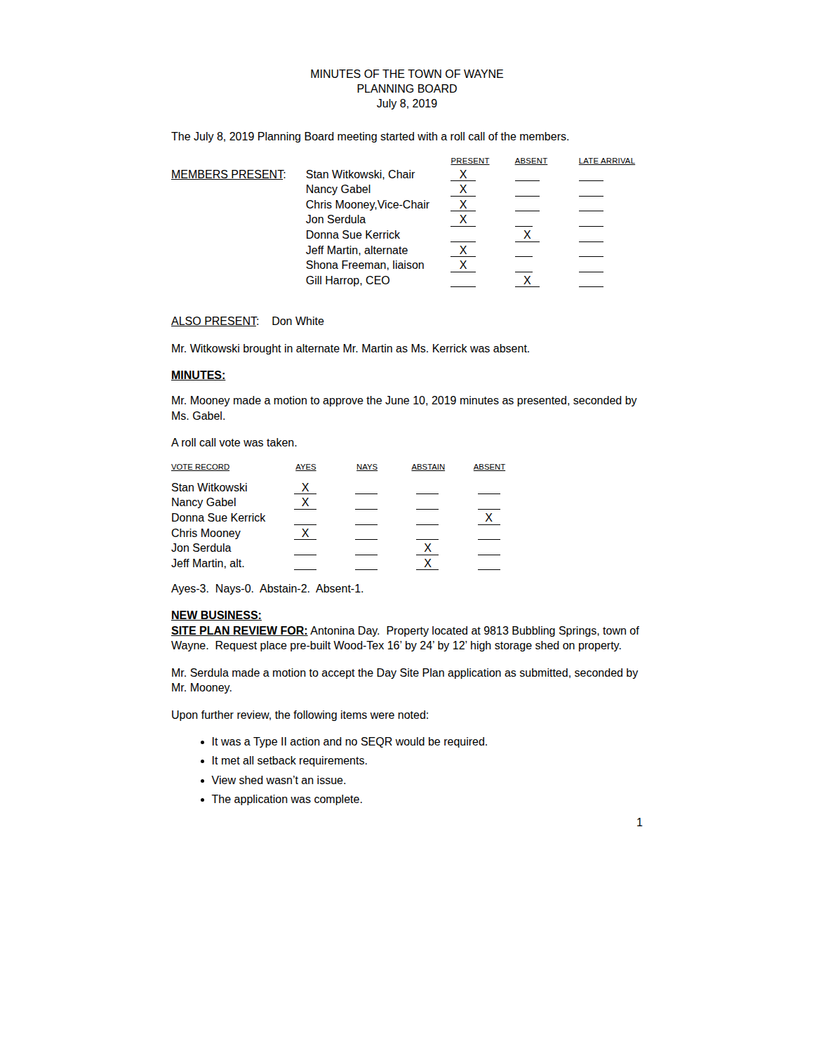MINUTES OF THE TOWN OF WAYNE
PLANNING BOARD
July 8, 2019
The July 8, 2019 Planning Board meeting started with a roll call of the members.
| | | PRESENT | ABSENT | LATE ARRIVAL |
| MEMBERS PRESENT : | Stan Witkowski, Chair | X | | |
| | Nancy Gabel | X | | |
| | Chris Mooney,Vice-Chair | X | | |
| | Jon Serdula | X | | |
| | Donna Sue Kerrick | | X | |
| | Jeff Martin, alternate | X | | |
| | Shona Freeman, liaison | X | | |
| | Gill Harrop, CEO | | X | |
ALSO PRESENT: Don White
Mr. Witkowski brought in alternate Mr. Martin as Ms. Kerrick was absent.
MINUTES:
Mr. Mooney made a motion to approve the June 10, 2019 minutes as presented, seconded by Ms. Gabel.
A roll call vote was taken.
| VOTE RECORD | AYES | NAYS | ABSTAIN | ABSENT |
| --- | --- | --- | --- | --- |
| Stan Witkowski | X | | | |
| Nancy Gabel | X | | | |
| Donna Sue Kerrick | | | | X |
| Chris Mooney | X | | | |
| Jon Serdula | | | X | |
| Jeff Martin, alt. | | | X | |
Ayes-3. Nays-0. Abstain-2. Absent-1.
NEW BUSINESS:
SITE PLAN REVIEW FOR: Antonina Day. Property located at 9813 Bubbling Springs, town of Wayne. Request place pre-built Wood-Tex 16’ by 24’ by 12’ high storage shed on property.
Mr. Serdula made a motion to accept the Day Site Plan application as submitted, seconded by Mr. Mooney.
Upon further review, the following items were noted:
It was a Type II action and no SEQR would be required.
It met all setback requirements.
View shed wasn’t an issue.
The application was complete.
1